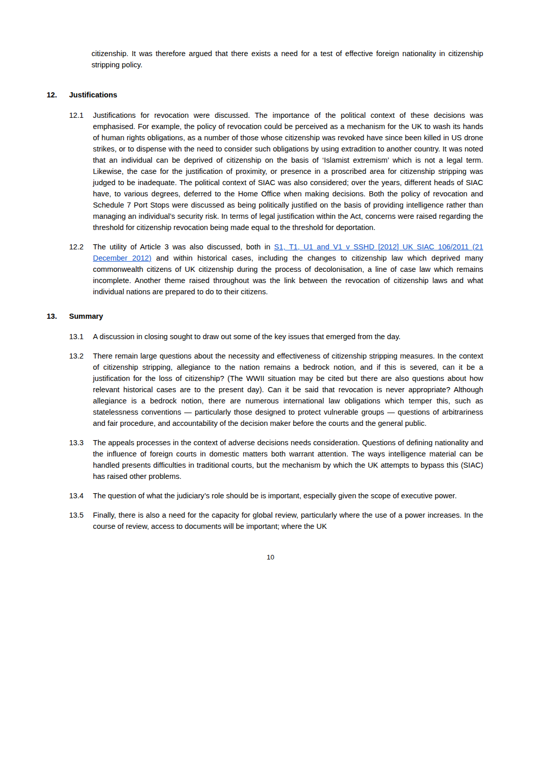citizenship. It was therefore argued that there exists a need for a test of effective foreign nationality in citizenship stripping policy.
12. Justifications
12.1 Justifications for revocation were discussed. The importance of the political context of these decisions was emphasised. For example, the policy of revocation could be perceived as a mechanism for the UK to wash its hands of human rights obligations, as a number of those whose citizenship was revoked have since been killed in US drone strikes, or to dispense with the need to consider such obligations by using extradition to another country. It was noted that an individual can be deprived of citizenship on the basis of ‘Islamist extremism’ which is not a legal term. Likewise, the case for the justification of proximity, or presence in a proscribed area for citizenship stripping was judged to be inadequate. The political context of SIAC was also considered; over the years, different heads of SIAC have, to various degrees, deferred to the Home Office when making decisions. Both the policy of revocation and Schedule 7 Port Stops were discussed as being politically justified on the basis of providing intelligence rather than managing an individual’s security risk. In terms of legal justification within the Act, concerns were raised regarding the threshold for citizenship revocation being made equal to the threshold for deportation.
12.2 The utility of Article 3 was also discussed, both in S1, T1, U1 and V1 v SSHD [2012] UK SIAC 106/2011 (21 December 2012) and within historical cases, including the changes to citizenship law which deprived many commonwealth citizens of UK citizenship during the process of decolonisation, a line of case law which remains incomplete. Another theme raised throughout was the link between the revocation of citizenship laws and what individual nations are prepared to do to their citizens.
13. Summary
13.1 A discussion in closing sought to draw out some of the key issues that emerged from the day.
13.2 There remain large questions about the necessity and effectiveness of citizenship stripping measures. In the context of citizenship stripping, allegiance to the nation remains a bedrock notion, and if this is severed, can it be a justification for the loss of citizenship? (The WWII situation may be cited but there are also questions about how relevant historical cases are to the present day). Can it be said that revocation is never appropriate? Although allegiance is a bedrock notion, there are numerous international law obligations which temper this, such as statelessness conventions — particularly those designed to protect vulnerable groups — questions of arbitrariness and fair procedure, and accountability of the decision maker before the courts and the general public.
13.3 The appeals processes in the context of adverse decisions needs consideration. Questions of defining nationality and the influence of foreign courts in domestic matters both warrant attention. The ways intelligence material can be handled presents difficulties in traditional courts, but the mechanism by which the UK attempts to bypass this (SIAC) has raised other problems.
13.4 The question of what the judiciary’s role should be is important, especially given the scope of executive power.
13.5 Finally, there is also a need for the capacity for global review, particularly where the use of a power increases. In the course of review, access to documents will be important; where the UK
10